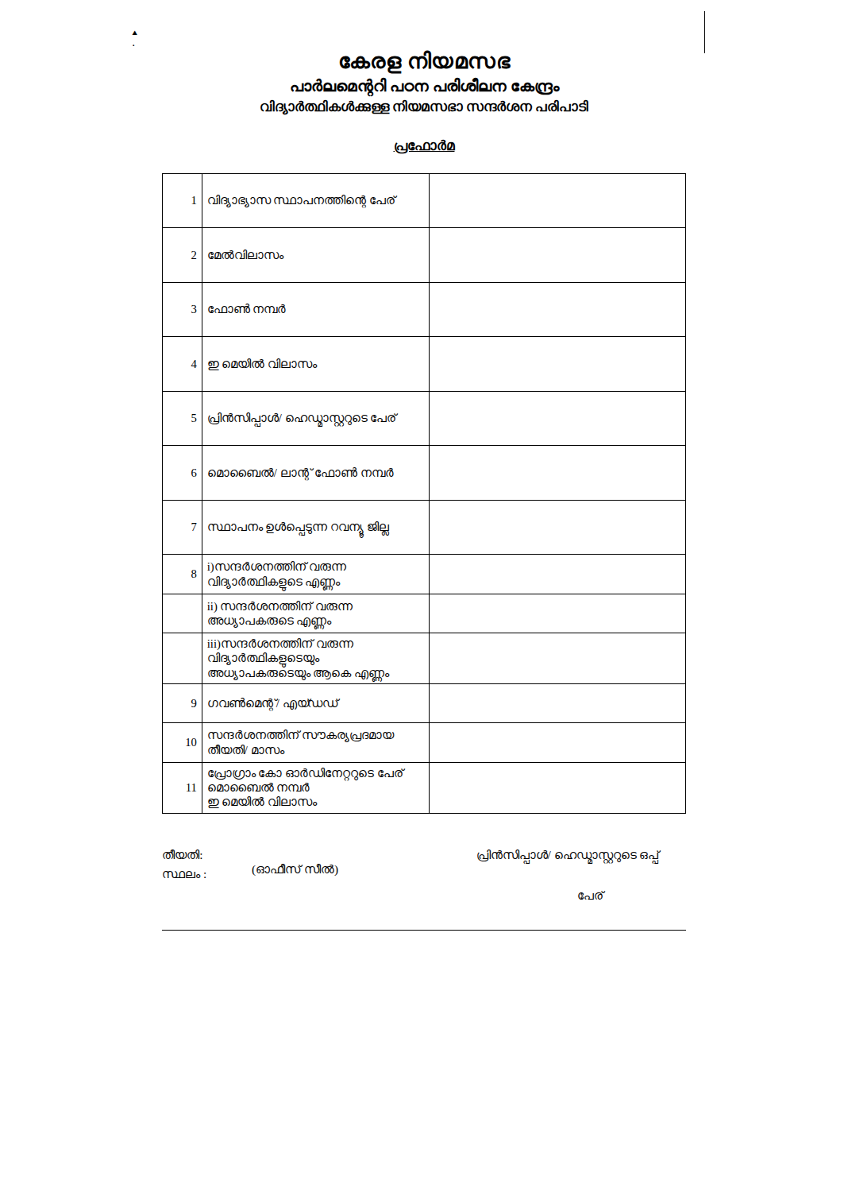▴ ·
കേരള നിയമസഭ
പാർലമെന്ററി പഠന പരിശീലന കേന്ദ്രം
വിദ്യാർത്ഥികൾക്കുള്ള നിയമസഭാ സന്ദർശന പരിപാടി
പ്രഫോർമ
| 1 | വിദ്യാഭ്യാസ സ്ഥാപനത്തിന്റെ പേര് | |
| 2 | മേൽവിലാസം | |
| 3 | ഫോൺ നമ്പർ | |
| 4 | ഇ മെയിൽ വിലാസം | |
| 5 | പ്രിൻസിപ്പാൾ/ ഹെഡ്മാസ്റ്ററുടെ പേര് | |
| 6 | മൊബൈൽ/ ലാന്റ് ഫോൺ നമ്പർ | |
| 7 | സ്ഥാപനം ഉൾപ്പെടുന്ന റവന്യൂ ജില്ല | |
| 8 | i)സന്ദർശനത്തിന് വരുന്ന വിദ്യാർത്ഥികളുടെ എണ്ണം | |
| | ii) സന്ദർശനത്തിന് വരുന്ന അധ്യാപകരുടെ എണ്ണം | |
| | iii)സന്ദർശനത്തിന് വരുന്ന വിദ്യാർത്ഥികളുടെയും അധ്യാപകരുടെയും ആകെ എണ്ണം | |
| 9 | ഗവൺമെന്റ്/ എയ്ഡഡ് | |
| 10 | സന്ദർശനത്തിന് സൗകര്യപ്രദമായ തീയതി/ മാസം | |
| 11 | പ്രോഗ്രാം കോ ഓർഡിനേറ്ററുടെ പേര് മൊബൈൽ നമ്പർ ഇ മെയിൽ വിലാസം | |
പ്രിൻസിപ്പാൾ/ ഹെഡ്മാസ്റ്ററുടെ ഒപ്പ്
പേര്
തീയതി:
സ്ഥലം :
(ഓഫീസ് സീൽ)